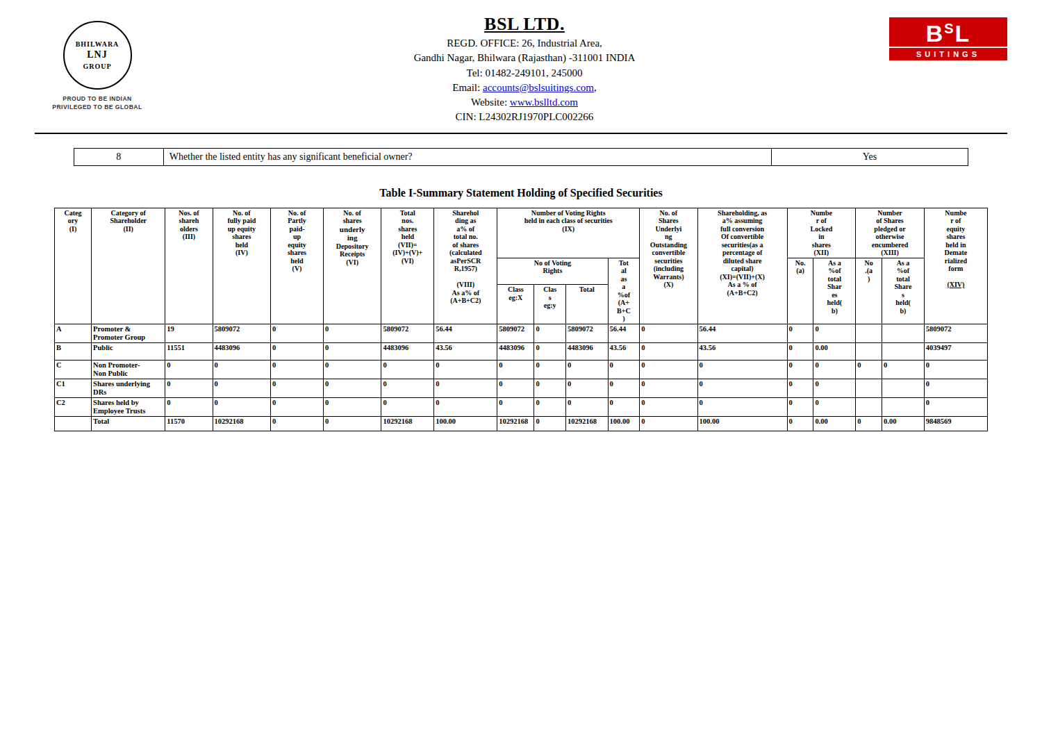BHILWARA
LNJ
GROUP
PROUD TO BE INDIAN
PRIVILEGED TO BE GLOBAL
BSL LTD.
REGD. OFFICE: 26, Industrial Area,
Gandhi Nagar, Bhilwara (Rajasthan) -311001 INDIA
Tel: 01482-249101, 245000
Email: accounts@bslsuitings.com,
Website: www.bslltd.com
CIN: L24302RJ1970PLC002266
BSL
SUITINGS
| 8 | Whether the listed entity has any significant beneficial owner? | Yes |
Table I-Summary Statement Holding of Specified Securities
| Categ ory (I) | Category of Shareholder (II) | Nos. of shareh olders (III) | No. of fully paid up equity shares held (IV) | No. of Partly paid- up equity shares held (V) | No. of shares underly ing Depository Receipts (VI) | Total nos. shares held (VII)= (IV)+(V)+ (VI) | Sharehol ding as a% of total no. of shares (calculated asPerSCR R,1957) (VIII) As a% of (A+B+C2) | Number of Voting Rights held in each class of securities (IX) | No. of Shares Underlyi ng Outstanding convertible securities (including Warrants) (X) | Shareholding, as a% assuming full conversion Of convertible securities(as a percentage of diluted share capital) (XI)=(VII)+(X) As a % of (A+B+C2) | Numbe r of Locked in shares (XII) | Number of Shares pledged or otherwise encumbered (XIII) | Numbe r of equity shares held in Demate rialized form (XIV) |
| --- | --- | --- | --- | --- | --- | --- | --- | --- | --- | --- | --- | --- | --- |
| No of Voting Rights | Tot al as a %of (A+ B+C ) | No. (a) | As a %of total Shar es held( b) | No .(a ) | As a %of total Share s held( b) |
| Class eg:X | Clas s eg:y | Total |
| A | Promoter & Promoter Group | 19 | 5809072 | 0 | 0 | 5809072 | 56.44 | 5809072 | 0 | 5809072 | 56.44 | 0 | 56.44 | 0 | 0 | | | 5809072 |
| B | Public | 11551 | 4483096 | 0 | 0 | 4483096 | 43.56 | 4483096 | 0 | 4483096 | 43.56 | 0 | 43.56 | 0 | 0.00 | | | 4039497 |
| C | Non Promoter- Non Public | 0 | 0 | 0 | 0 | 0 | 0 | 0 | 0 | 0 | 0 | 0 | 0 | 0 | 0 | 0 | 0 | 0 |
| C1 | Shares underlying DRs | 0 | 0 | 0 | 0 | 0 | 0 | 0 | 0 | 0 | 0 | 0 | 0 | 0 | 0 | | | 0 |
| C2 | Shares held by Employee Trusts | 0 | 0 | 0 | 0 | 0 | 0 | 0 | 0 | 0 | 0 | 0 | 0 | 0 | 0 | | | 0 |
| | Total | 11570 | 10292168 | 0 | 0 | 10292168 | 100.00 | 10292168 | 0 | 10292168 | 100.00 | 0 | 100.00 | 0 | 0.00 | 0 | 0.00 | 9848569 |